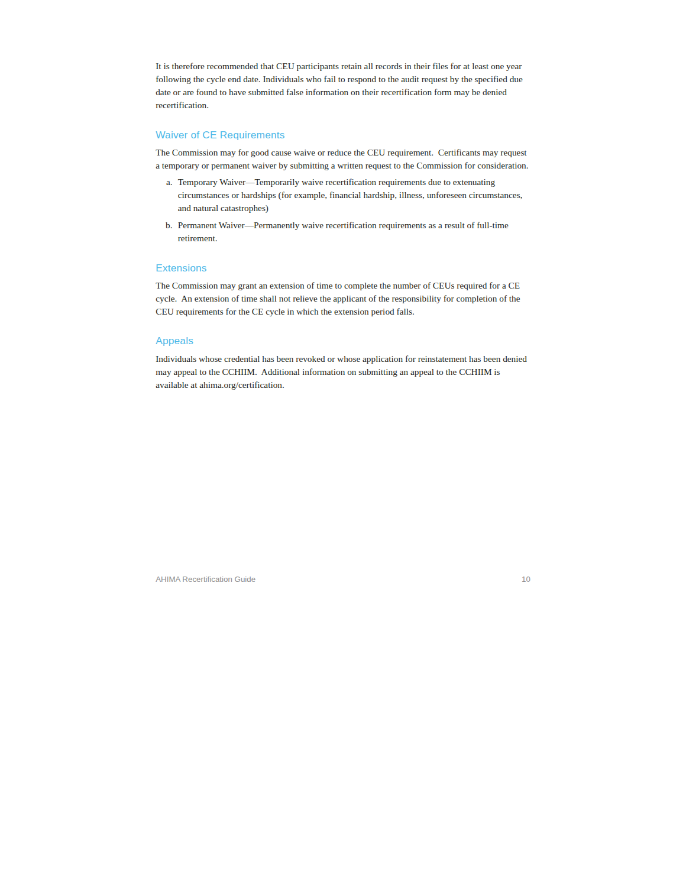It is therefore recommended that CEU participants retain all records in their files for at least one year following the cycle end date. Individuals who fail to respond to the audit request by the specified due date or are found to have submitted false information on their recertification form may be denied recertification.
Waiver of CE Requirements
The Commission may for good cause waive or reduce the CEU requirement. Certificants may request a temporary or permanent waiver by submitting a written request to the Commission for consideration.
Temporary Waiver—Temporarily waive recertification requirements due to extenuating circumstances or hardships (for example, financial hardship, illness, unforeseen circumstances, and natural catastrophes)
Permanent Waiver—Permanently waive recertification requirements as a result of full-time retirement.
Extensions
The Commission may grant an extension of time to complete the number of CEUs required for a CE cycle. An extension of time shall not relieve the applicant of the responsibility for completion of the CEU requirements for the CE cycle in which the extension period falls.
Appeals
Individuals whose credential has been revoked or whose application for reinstatement has been denied may appeal to the CCHIIM. Additional information on submitting an appeal to the CCHIIM is available at ahima.org/certification.
AHIMA Recertification Guide 10